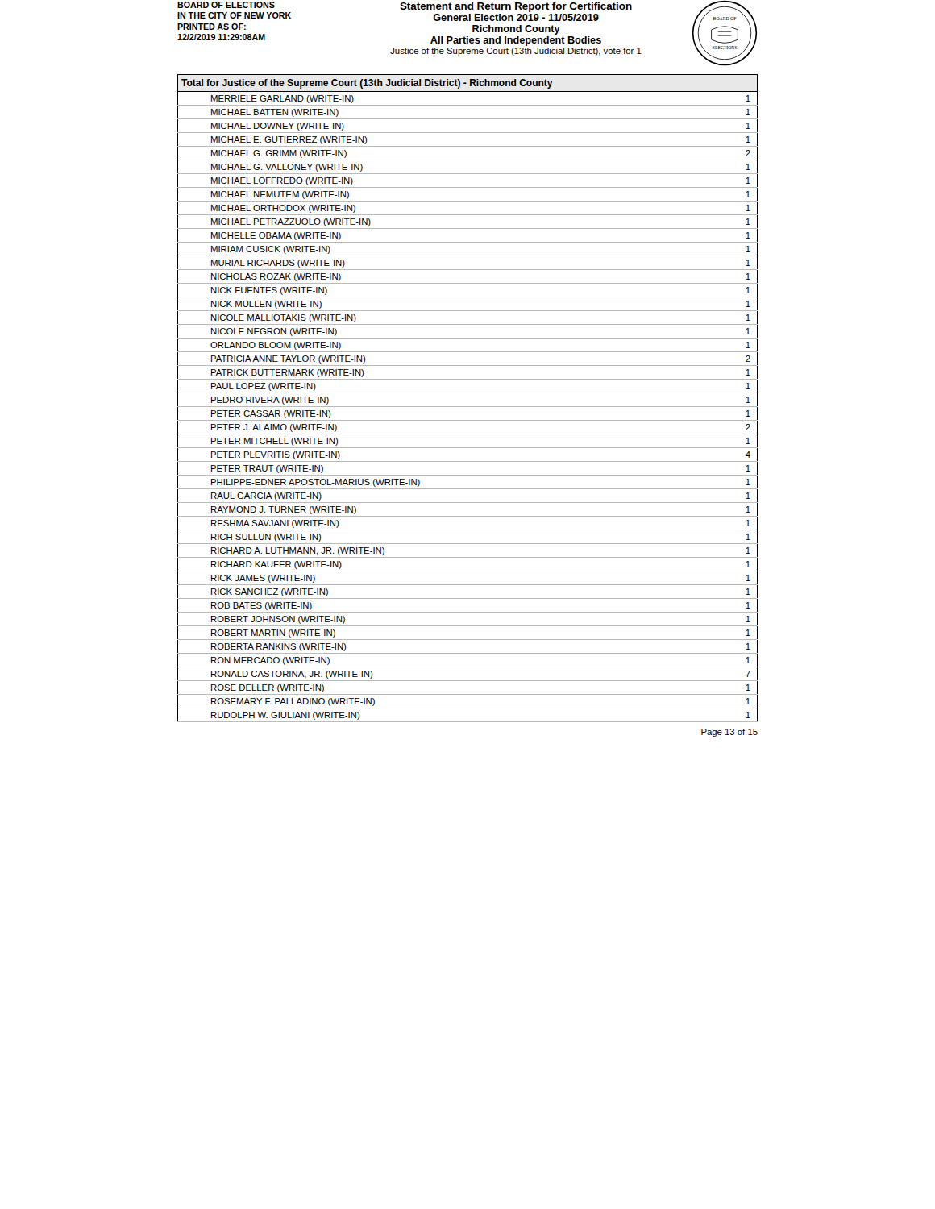BOARD OF ELECTIONS
IN THE CITY OF NEW YORK
PRINTED AS OF:
12/2/2019 11:29:08AM
Statement and Return Report for Certification
General Election 2019 - 11/05/2019
Richmond County
All Parties and Independent Bodies
Justice of the Supreme Court (13th Judicial District), vote for 1
Total for Justice of the Supreme Court (13th Judicial District) - Richmond County
| MERRIELE GARLAND (WRITE-IN) | 1 |
| MICHAEL BATTEN (WRITE-IN) | 1 |
| MICHAEL DOWNEY (WRITE-IN) | 1 |
| MICHAEL E. GUTIERREZ (WRITE-IN) | 1 |
| MICHAEL G. GRIMM (WRITE-IN) | 2 |
| MICHAEL G. VALLONEY (WRITE-IN) | 1 |
| MICHAEL LOFFREDO (WRITE-IN) | 1 |
| MICHAEL NEMUTEM (WRITE-IN) | 1 |
| MICHAEL ORTHODOX (WRITE-IN) | 1 |
| MICHAEL PETRAZZUOLO (WRITE-IN) | 1 |
| MICHELLE OBAMA (WRITE-IN) | 1 |
| MIRIAM CUSICK (WRITE-IN) | 1 |
| MURIAL RICHARDS (WRITE-IN) | 1 |
| NICHOLAS ROZAK (WRITE-IN) | 1 |
| NICK FUENTES (WRITE-IN) | 1 |
| NICK MULLEN (WRITE-IN) | 1 |
| NICOLE MALLIOTAKIS (WRITE-IN) | 1 |
| NICOLE NEGRON (WRITE-IN) | 1 |
| ORLANDO BLOOM (WRITE-IN) | 1 |
| PATRICIA ANNE TAYLOR (WRITE-IN) | 2 |
| PATRICK BUTTERMARK (WRITE-IN) | 1 |
| PAUL LOPEZ (WRITE-IN) | 1 |
| PEDRO RIVERA (WRITE-IN) | 1 |
| PETER CASSAR (WRITE-IN) | 1 |
| PETER J. ALAIMO (WRITE-IN) | 2 |
| PETER MITCHELL (WRITE-IN) | 1 |
| PETER PLEVRITIS (WRITE-IN) | 4 |
| PETER TRAUT (WRITE-IN) | 1 |
| PHILIPPE-EDNER APOSTOL-MARIUS (WRITE-IN) | 1 |
| RAUL GARCIA (WRITE-IN) | 1 |
| RAYMOND J. TURNER (WRITE-IN) | 1 |
| RESHMA SAVJANI (WRITE-IN) | 1 |
| RICH SULLUN (WRITE-IN) | 1 |
| RICHARD A. LUTHMANN, JR. (WRITE-IN) | 1 |
| RICHARD KAUFER (WRITE-IN) | 1 |
| RICK JAMES (WRITE-IN) | 1 |
| RICK SANCHEZ (WRITE-IN) | 1 |
| ROB BATES (WRITE-IN) | 1 |
| ROBERT JOHNSON (WRITE-IN) | 1 |
| ROBERT MARTIN (WRITE-IN) | 1 |
| ROBERTA RANKINS (WRITE-IN) | 1 |
| RON MERCADO (WRITE-IN) | 1 |
| RONALD CASTORINA, JR. (WRITE-IN) | 7 |
| ROSE DELLER (WRITE-IN) | 1 |
| ROSEMARY F. PALLADINO (WRITE-IN) | 1 |
| RUDOLPH W. GIULIANI (WRITE-IN) | 1 |
Page 13 of 15